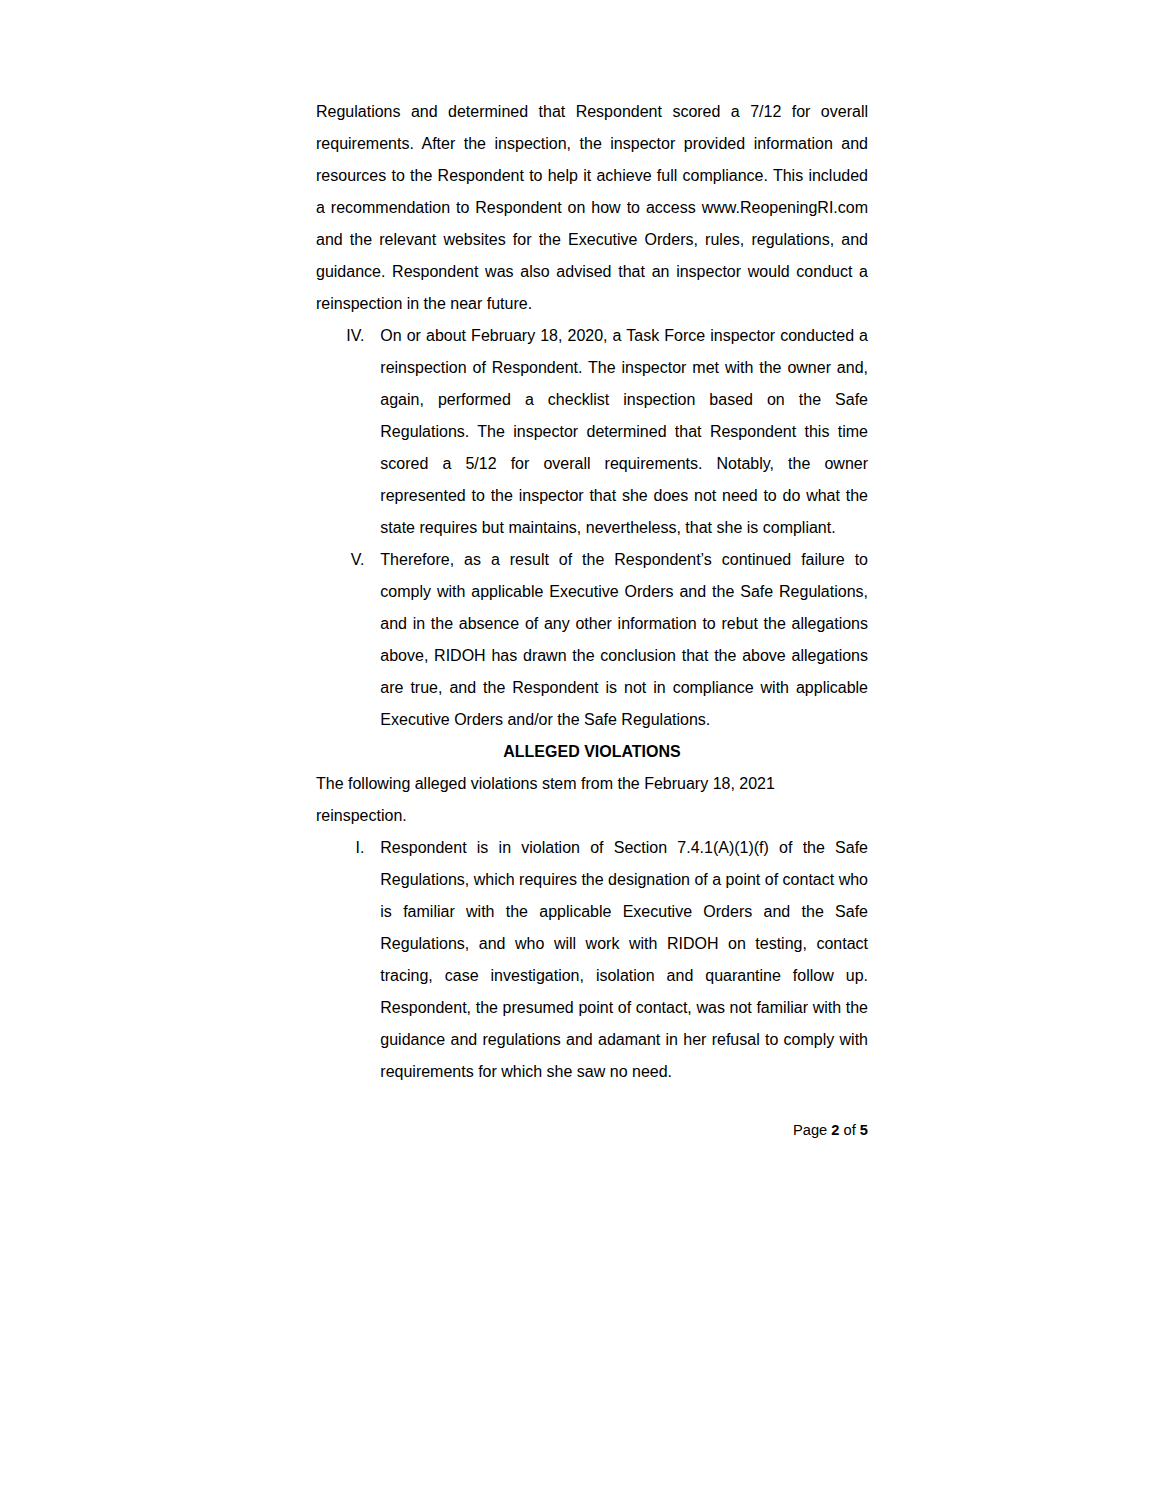Regulations and determined that Respondent scored a 7/12 for overall requirements. After the inspection, the inspector provided information and resources to the Respondent to help it achieve full compliance. This included a recommendation to Respondent on how to access www.ReopeningRI.com and the relevant websites for the Executive Orders, rules, regulations, and guidance. Respondent was also advised that an inspector would conduct a reinspection in the near future.
On or about February 18, 2020, a Task Force inspector conducted a reinspection of Respondent. The inspector met with the owner and, again, performed a checklist inspection based on the Safe Regulations. The inspector determined that Respondent this time scored a 5/12 for overall requirements. Notably, the owner represented to the inspector that she does not need to do what the state requires but maintains, nevertheless, that she is compliant.
Therefore, as a result of the Respondent’s continued failure to comply with applicable Executive Orders and the Safe Regulations, and in the absence of any other information to rebut the allegations above, RIDOH has drawn the conclusion that the above allegations are true, and the Respondent is not in compliance with applicable Executive Orders and/or the Safe Regulations.
ALLEGED VIOLATIONS
The following alleged violations stem from the February 18, 2021 reinspection.
Respondent is in violation of Section 7.4.1(A)(1)(f) of the Safe Regulations, which requires the designation of a point of contact who is familiar with the applicable Executive Orders and the Safe Regulations, and who will work with RIDOH on testing, contact tracing, case investigation, isolation and quarantine follow up. Respondent, the presumed point of contact, was not familiar with the guidance and regulations and adamant in her refusal to comply with requirements for which she saw no need.
Page 2 of 5